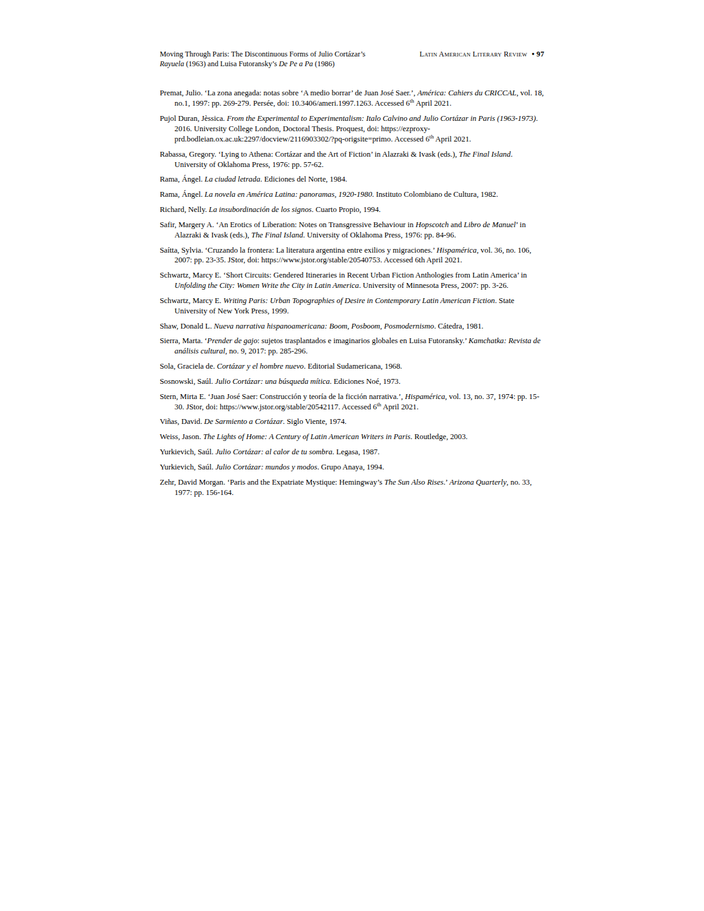Moving Through Paris: The Discontinuous Forms of Julio Cortázar’s
Rayuela (1963) and Luisa Futoransky’s De Pe a Pa (1986)
Latin American Literary Review • 97
Premat, Julio. ‘La zona anegada: notas sobre ‘A medio borrar’ de Juan José Saer.’, América: Cahiers du CRICCAL, vol. 18, no.1, 1997: pp. 269-279. Persée, doi: 10.3406/ameri.1997.1263. Accessed 6th April 2021.
Pujol Duran, Jèssica. From the Experimental to Experimentalism: Italo Calvino and Julio Cortázar in Paris (1963-1973). 2016. University College London, Doctoral Thesis. Proquest, doi: https://ezproxy-prd.bodleian.ox.ac.uk:2297/docview/2116903302/?pq-origsite=primo. Accessed 6th April 2021.
Rabassa, Gregory. ‘Lying to Athena: Cortázar and the Art of Fiction’ in Alazraki & Ivask (eds.), The Final Island. University of Oklahoma Press, 1976: pp. 57-62.
Rama, Ángel. La ciudad letrada. Ediciones del Norte, 1984.
Rama, Ángel. La novela en América Latina: panoramas, 1920-1980. Instituto Colombiano de Cultura, 1982.
Richard, Nelly. La insubordinación de los signos. Cuarto Propio, 1994.
Safir, Margery A. ‘An Erotics of Liberation: Notes on Transgressive Behaviour in Hopscotch and Libro de Manuel’ in Alazraki & Ivask (eds.), The Final Island. University of Oklahoma Press, 1976: pp. 84-96.
Saítta, Sylvia. ‘Cruzando la frontera: La literatura argentina entre exilios y migraciones.’ Hispamérica, vol. 36, no. 106, 2007: pp. 23-35. JStor, doi: https://www.jstor.org/stable/20540753. Accessed 6th April 2021.
Schwartz, Marcy E. ‘Short Circuits: Gendered Itineraries in Recent Urban Fiction Anthologies from Latin America’ in Unfolding the City: Women Write the City in Latin America. University of Minnesota Press, 2007: pp. 3-26.
Schwartz, Marcy E. Writing Paris: Urban Topographies of Desire in Contemporary Latin American Fiction. State University of New York Press, 1999.
Shaw, Donald L. Nueva narrativa hispanoamericana: Boom, Posboom, Posmodernismo. Cátedra, 1981.
Sierra, Marta. ‘Prender de gajo: sujetos trasplantados e imaginarios globales en Luisa Futoransky.’ Kamchatka: Revista de análisis cultural, no. 9, 2017: pp. 285-296.
Sola, Graciela de. Cortázar y el hombre nuevo. Editorial Sudamericana, 1968.
Sosnowski, Saúl. Julio Cortázar: una búsqueda mítica. Ediciones Noé, 1973.
Stern, Mirta E. ‘Juan José Saer: Construcción y teoría de la ficción narrativa.’, Hispamérica, vol. 13, no. 37, 1974: pp. 15-30. JStor, doi: https://www.jstor.org/stable/20542117. Accessed 6th April 2021.
Viñas, David. De Sarmiento a Cortázar. Siglo Viente, 1974.
Weiss, Jason. The Lights of Home: A Century of Latin American Writers in Paris. Routledge, 2003.
Yurkievich, Saúl. Julio Cortázar: al calor de tu sombra. Legasa, 1987.
Yurkievich, Saúl. Julio Cortázar: mundos y modos. Grupo Anaya, 1994.
Zehr, David Morgan. ‘Paris and the Expatriate Mystique: Hemingway’s The Sun Also Rises.’ Arizona Quarterly, no. 33, 1977: pp. 156-164.